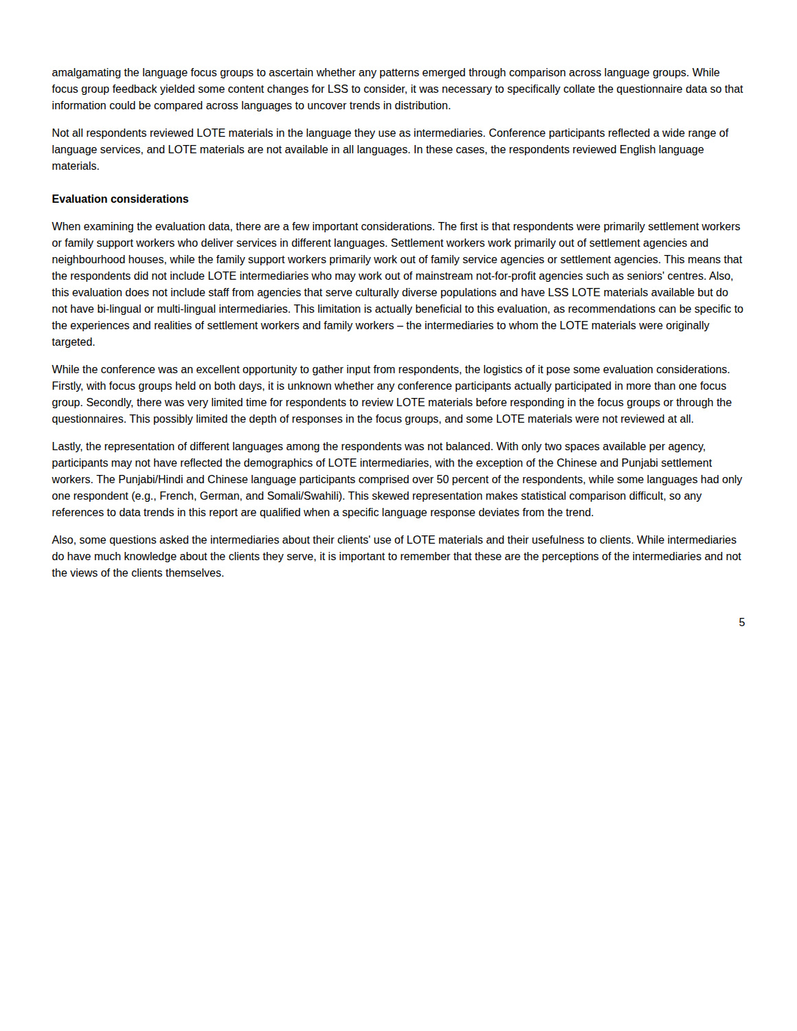amalgamating the language focus groups to ascertain whether any patterns emerged through comparison across language groups. While focus group feedback yielded some content changes for LSS to consider, it was necessary to specifically collate the questionnaire data so that information could be compared across languages to uncover trends in distribution.
Not all respondents reviewed LOTE materials in the language they use as intermediaries. Conference participants reflected a wide range of language services, and LOTE materials are not available in all languages. In these cases, the respondents reviewed English language materials.
Evaluation considerations
When examining the evaluation data, there are a few important considerations. The first is that respondents were primarily settlement workers or family support workers who deliver services in different languages. Settlement workers work primarily out of settlement agencies and neighbourhood houses, while the family support workers primarily work out of family service agencies or settlement agencies. This means that the respondents did not include LOTE intermediaries who may work out of mainstream not-for-profit agencies such as seniors' centres. Also, this evaluation does not include staff from agencies that serve culturally diverse populations and have LSS LOTE materials available but do not have bi-lingual or multi-lingual intermediaries. This limitation is actually beneficial to this evaluation, as recommendations can be specific to the experiences and realities of settlement workers and family workers – the intermediaries to whom the LOTE materials were originally targeted.
While the conference was an excellent opportunity to gather input from respondents, the logistics of it pose some evaluation considerations. Firstly, with focus groups held on both days, it is unknown whether any conference participants actually participated in more than one focus group. Secondly, there was very limited time for respondents to review LOTE materials before responding in the focus groups or through the questionnaires. This possibly limited the depth of responses in the focus groups, and some LOTE materials were not reviewed at all.
Lastly, the representation of different languages among the respondents was not balanced. With only two spaces available per agency, participants may not have reflected the demographics of LOTE intermediaries, with the exception of the Chinese and Punjabi settlement workers. The Punjabi/Hindi and Chinese language participants comprised over 50 percent of the respondents, while some languages had only one respondent (e.g., French, German, and Somali/Swahili). This skewed representation makes statistical comparison difficult, so any references to data trends in this report are qualified when a specific language response deviates from the trend.
Also, some questions asked the intermediaries about their clients' use of LOTE materials and their usefulness to clients. While intermediaries do have much knowledge about the clients they serve, it is important to remember that these are the perceptions of the intermediaries and not the views of the clients themselves.
5